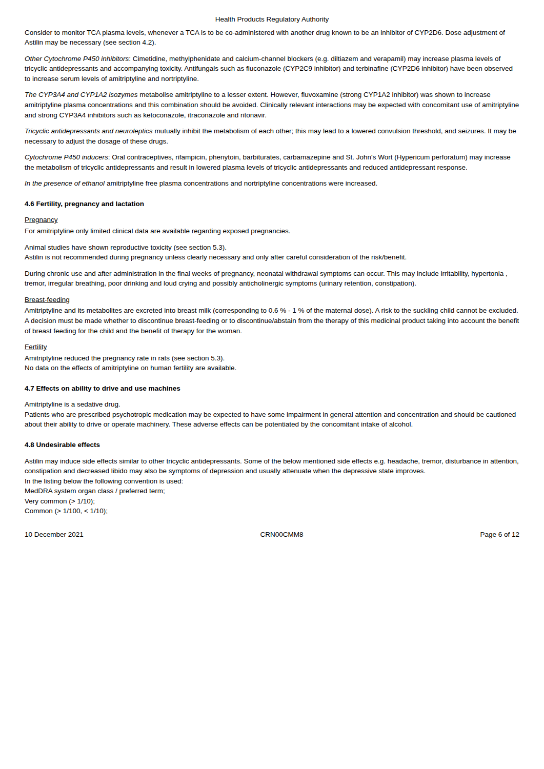Health Products Regulatory Authority
Consider to monitor TCA plasma levels, whenever a TCA is to be co-administered with another drug known to be an inhibitor of CYP2D6. Dose adjustment of Astilin may be necessary (see section 4.2).
Other Cytochrome P450 inhibitors: Cimetidine, methylphenidate and calcium-channel blockers (e.g. diltiazem and verapamil) may increase plasma levels of tricyclic antidepressants and accompanying toxicity. Antifungals such as fluconazole (CYP2C9 inhibitor) and terbinafine (CYP2D6 inhibitor) have been observed to increase serum levels of amitriptyline and nortriptyline.
The CYP3A4 and CYP1A2 isozymes metabolise amitriptyline to a lesser extent. However, fluvoxamine (strong CYP1A2 inhibitor) was shown to increase amitriptyline plasma concentrations and this combination should be avoided. Clinically relevant interactions may be expected with concomitant use of amitriptyline and strong CYP3A4 inhibitors such as ketoconazole, itraconazole and ritonavir.
Tricyclic antidepressants and neuroleptics mutually inhibit the metabolism of each other; this may lead to a lowered convulsion threshold, and seizures. It may be necessary to adjust the dosage of these drugs.
Cytochrome P450 inducers: Oral contraceptives, rifampicin, phenytoin, barbiturates, carbamazepine and St. John's Wort (Hypericum perforatum) may increase the metabolism of tricyclic antidepressants and result in lowered plasma levels of tricyclic antidepressants and reduced antidepressant response.
In the presence of ethanol amitriptyline free plasma concentrations and nortriptyline concentrations were increased.
4.6 Fertility, pregnancy and lactation
Pregnancy
For amitriptyline only limited clinical data are available regarding exposed pregnancies.
Animal studies have shown reproductive toxicity (see section 5.3).
Astilin is not recommended during pregnancy unless clearly necessary and only after careful consideration of the risk/benefit.
During chronic use and after administration in the final weeks of pregnancy, neonatal withdrawal symptoms can occur. This may include irritability, hypertonia , tremor, irregular breathing, poor drinking and loud crying and possibly anticholinergic symptoms (urinary retention, constipation).
Breast-feeding
Amitriptyline and its metabolites are excreted into breast milk (corresponding to 0.6 % - 1 % of the maternal dose). A risk to the suckling child cannot be excluded. A decision must be made whether to discontinue breast-feeding or to discontinue/abstain from the therapy of this medicinal product taking into account the benefit of breast feeding for the child and the benefit of therapy for the woman.
Fertility
Amitriptyline reduced the pregnancy rate in rats (see section 5.3).
No data on the effects of amitriptyline on human fertility are available.
4.7 Effects on ability to drive and use machines
Amitriptyline is a sedative drug.
Patients who are prescribed psychotropic medication may be expected to have some impairment in general attention and concentration and should be cautioned about their ability to drive or operate machinery. These adverse effects can be potentiated by the concomitant intake of alcohol.
4.8 Undesirable effects
Astilin may induce side effects similar to other tricyclic antidepressants. Some of the below mentioned side effects e.g. headache, tremor, disturbance in attention, constipation and decreased libido may also be symptoms of depression and usually attenuate when the depressive state improves.
In the listing below the following convention is used:
MedDRA system organ class / preferred term;
Very common (> 1/10);
Common (> 1/100, < 1/10);
10 December 2021 CRN00CMM8 Page 6 of 12